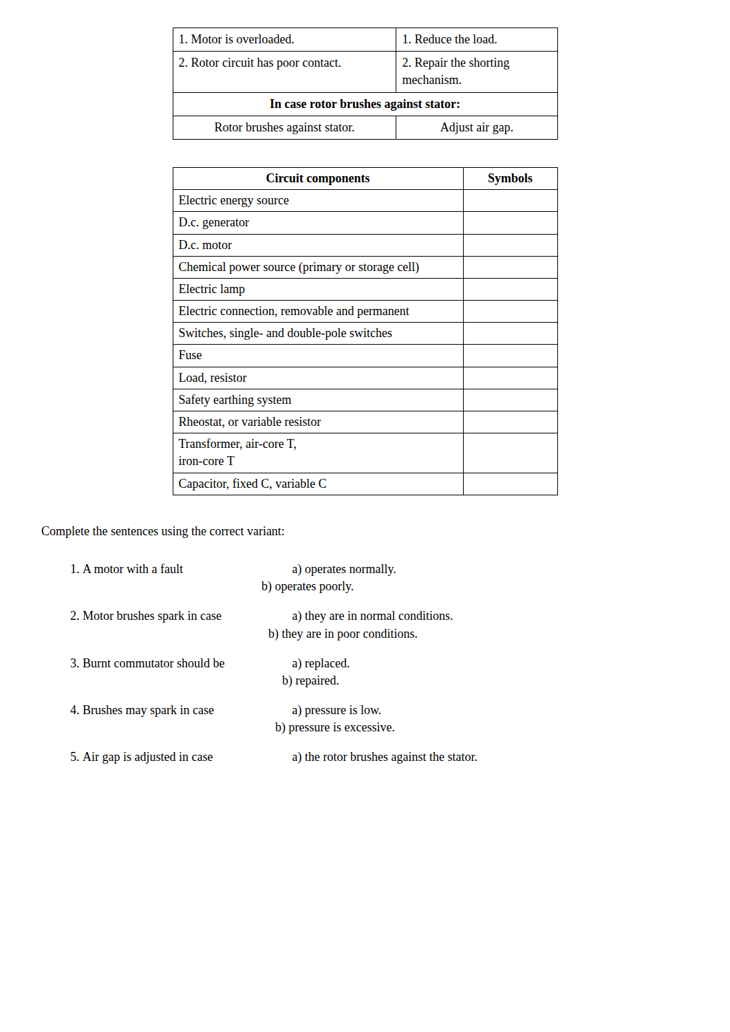| 1. Motor is overloaded. | 1. Reduce the load. |
| 2. Rotor circuit has poor contact. | 2. Repair the shorting mechanism. |
| In case rotor brushes against stator: |
| Rotor brushes against stator. | Adjust air gap. |
| Circuit components | Symbols |
| --- | --- |
| Electric energy source | |
| D.c. generator | |
| D.c. motor | |
| Chemical power source (primary or storage cell) | |
| Electric lamp | |
| Electric connection, removable and permanent | |
| Switches, single- and double-pole switches | |
| Fuse | |
| Load, resistor | |
| Safety earthing system | |
| Rheostat, or variable resistor | |
| Transformer, air-core T, iron-core T | |
| Capacitor, fixed C, variable C | |
Complete the sentences using the correct variant:
A motor with a fault a) operates normally. b) operates poorly.
Motor brushes spark in case a) they are in normal conditions. b) they are in poor conditions.
Burnt commutator should be a) replaced. b) repaired.
Brushes may spark in case a) pressure is low. b) pressure is excessive.
Air gap is adjusted in case a) the rotor brushes against the stator.